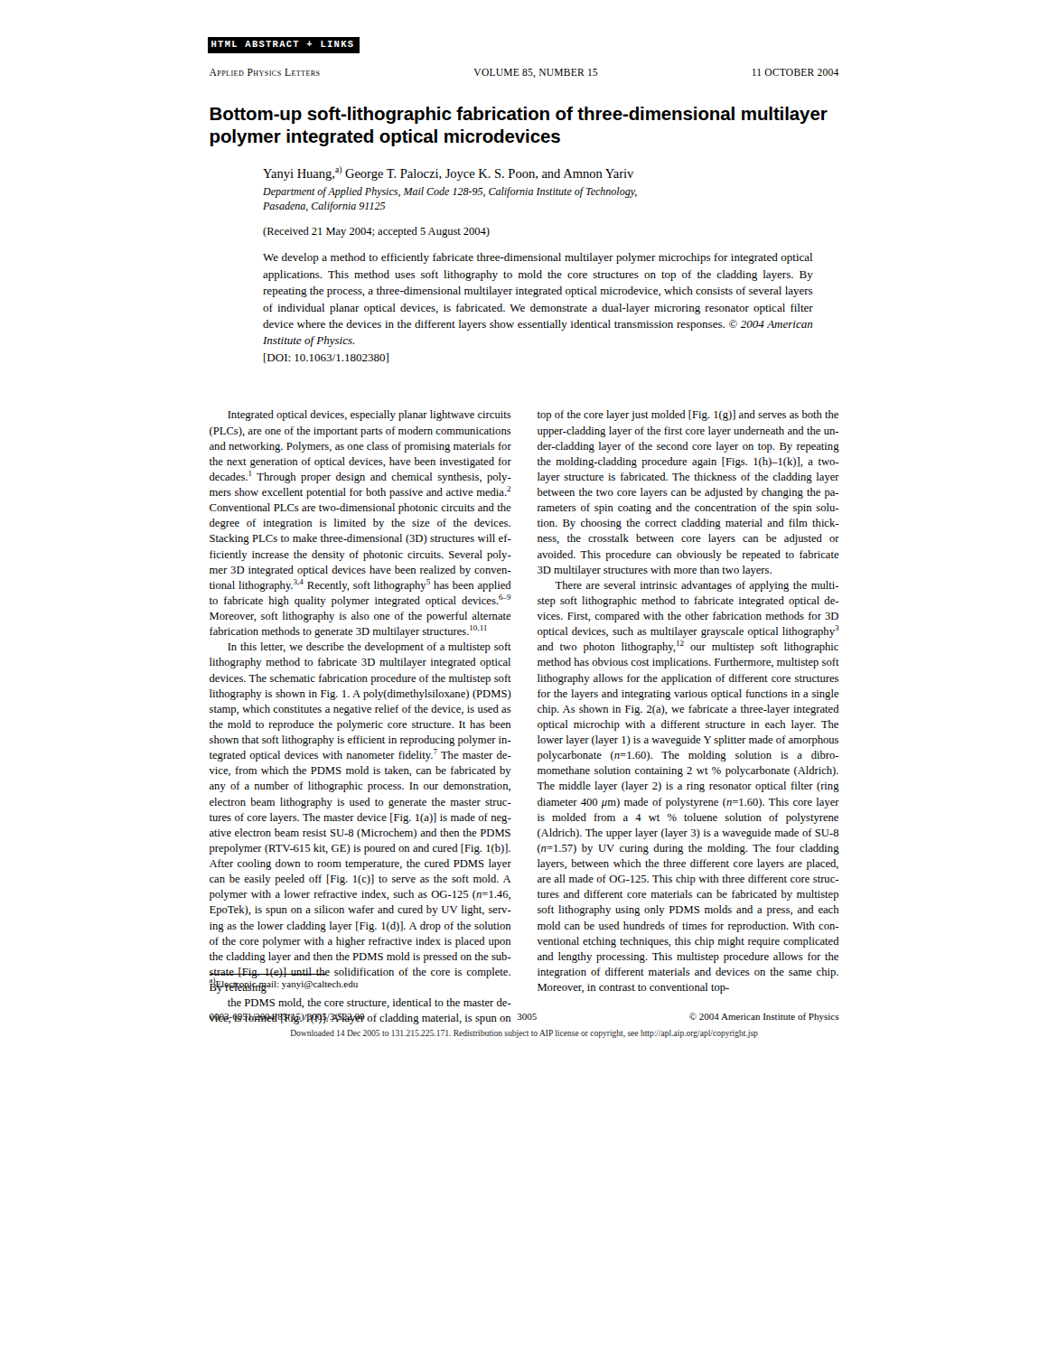HTML ABSTRACT + LINKS
Applied Physics Letters
VOLUME 85, NUMBER 15
11 OCTOBER 2004
Bottom-up soft-lithographic fabrication of three-dimensional multilayer polymer integrated optical microdevices
Yanyi Huang,a) George T. Paloczi, Joyce K. S. Poon, and Amnon Yariv
Department of Applied Physics, Mail Code 128-95, California Institute of Technology,
Pasadena, California 91125
(Received 21 May 2004; accepted 5 August 2004)
We develop a method to efficiently fabricate three-dimensional multilayer polymer microchips for integrated optical applications. This method uses soft lithography to mold the core structures on top of the cladding layers. By repeating the process, a three-dimensional multilayer integrated optical microdevice, which consists of several layers of individual planar optical devices, is fabricated. We demonstrate a dual-layer microring resonator optical filter device where the devices in the different layers show essentially identical transmission responses. © 2004 American Institute of Physics. [DOI: 10.1063/1.1802380]
Integrated optical devices, especially planar lightwave circuits (PLCs), are one of the important parts of modern communications and networking. Polymers, as one class of promising materials for the next generation of optical devices, have been investigated for decades.1 Through proper design and chemical synthesis, polymers show excellent potential for both passive and active media.2 Conventional PLCs are two-dimensional photonic circuits and the degree of integration is limited by the size of the devices. Stacking PLCs to make three-dimensional (3D) structures will efficiently increase the density of photonic circuits. Several polymer 3D integrated optical devices have been realized by conventional lithography.3,4 Recently, soft lithography5 has been applied to fabricate high quality polymer integrated optical devices.6–9 Moreover, soft lithography is also one of the powerful alternate fabrication methods to generate 3D multilayer structures.10,11
In this letter, we describe the development of a multistep soft lithography method to fabricate 3D multilayer integrated optical devices. The schematic fabrication procedure of the multistep soft lithography is shown in Fig. 1. A poly(dimethylsiloxane) (PDMS) stamp, which constitutes a negative relief of the device, is used as the mold to reproduce the polymeric core structure. It has been shown that soft lithography is efficient in reproducing polymer integrated optical devices with nanometer fidelity.7 The master device, from which the PDMS mold is taken, can be fabricated by any of a number of lithographic process. In our demonstration, electron beam lithography is used to generate the master structures of core layers. The master device [Fig. 1(a)] is made of negative electron beam resist SU-8 (Microchem) and then the PDMS prepolymer (RTV-615 kit, GE) is poured on and cured [Fig. 1(b)]. After cooling down to room temperature, the cured PDMS layer can be easily peeled off [Fig. 1(c)] to serve as the soft mold. A polymer with a lower refractive index, such as OG-125 (n=1.46, EpoTek), is spun on a silicon wafer and cured by UV light, serving as the lower cladding layer [Fig. 1(d)]. A drop of the solution of the core polymer with a higher refractive index is placed upon the cladding layer and then the PDMS mold is pressed on the substrate [Fig. 1(e)] until the solidification of the core is complete. By releasing
the PDMS mold, the core structure, identical to the master device, is formed [Fig. 1(f)]. A layer of cladding material, is spun on top of the core layer just molded [Fig. 1(g)] and serves as both the upper-cladding layer of the first core layer underneath and the under-cladding layer of the second core layer on top. By repeating the molding-cladding procedure again [Figs. 1(h)–1(k)], a two-layer structure is fabricated. The thickness of the cladding layer between the two core layers can be adjusted by changing the parameters of spin coating and the concentration of the spin solution. By choosing the correct cladding material and film thickness, the crosstalk between core layers can be adjusted or avoided. This procedure can obviously be repeated to fabricate 3D multilayer structures with more than two layers.
There are several intrinsic advantages of applying the multistep soft lithographic method to fabricate integrated optical devices. First, compared with the other fabrication methods for 3D optical devices, such as multilayer grayscale optical lithography3 and two photon lithography,12 our multistep soft lithographic method has obvious cost implications. Furthermore, multistep soft lithography allows for the application of different core structures for the layers and integrating various optical functions in a single chip. As shown in Fig. 2(a), we fabricate a three-layer integrated optical microchip with a different structure in each layer. The lower layer (layer 1) is a waveguide Y splitter made of amorphous polycarbonate (n=1.60). The molding solution is a dibromomethane solution containing 2 wt % polycarbonate (Aldrich). The middle layer (layer 2) is a ring resonator optical filter (ring diameter 400 μm) made of polystyrene (n=1.60). This core layer is molded from a 4 wt % toluene solution of polystyrene (Aldrich). The upper layer (layer 3) is a waveguide made of SU-8 (n=1.57) by UV curing during the molding. The four cladding layers, between which the three different core layers are placed, are all made of OG-125. This chip with three different core structures and different core materials can be fabricated by multistep soft lithography using only PDMS molds and a press, and each mold can be used hundreds of times for reproduction. With conventional etching techniques, this chip might require complicated and lengthy processing. This multistep procedure allows for the integration of different materials and devices on the same chip. Moreover, in contrast to conventional top-
a)Electronic mail: yanyi@caltech.edu
0003-6951/2004/85(15)/3005/3/$22.00
3005
© 2004 American Institute of Physics
Downloaded 14 Dec 2005 to 131.215.225.171. Redistribution subject to AIP license or copyright, see http://apl.aip.org/apl/copyright.jsp